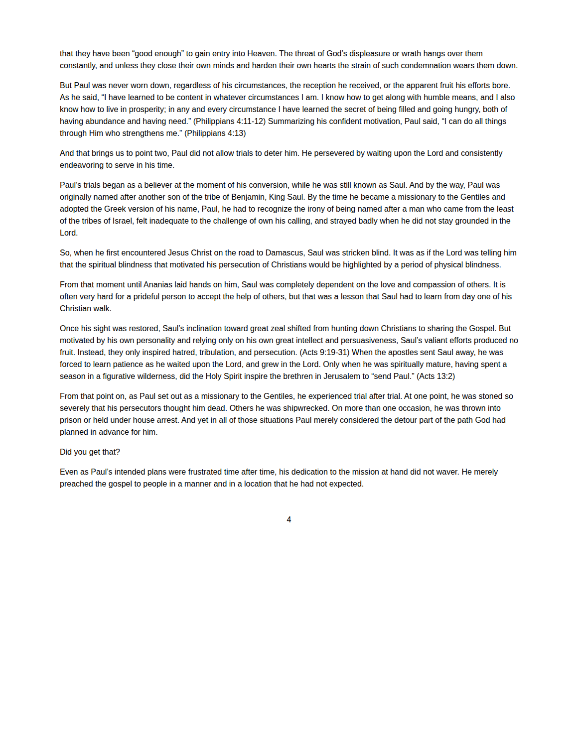that they have been “good enough” to gain entry into Heaven. The threat of God’s displeasure or wrath hangs over them constantly, and unless they close their own minds and harden their own hearts the strain of such condemnation wears them down.
But Paul was never worn down, regardless of his circumstances, the reception he received, or the apparent fruit his efforts bore. As he said, “I have learned to be content in whatever circumstances I am. I know how to get along with humble means, and I also know how to live in prosperity; in any and every circumstance I have learned the secret of being filled and going hungry, both of having abundance and having need.” (Philippians 4:11-12) Summarizing his confident motivation, Paul said, “I can do all things through Him who strengthens me.” (Philippians 4:13)
And that brings us to point two, Paul did not allow trials to deter him. He persevered by waiting upon the Lord and consistently endeavoring to serve in his time.
Paul’s trials began as a believer at the moment of his conversion, while he was still known as Saul. And by the way, Paul was originally named after another son of the tribe of Benjamin, King Saul. By the time he became a missionary to the Gentiles and adopted the Greek version of his name, Paul, he had to recognize the irony of being named after a man who came from the least of the tribes of Israel, felt inadequate to the challenge of own his calling, and strayed badly when he did not stay grounded in the Lord.
So, when he first encountered Jesus Christ on the road to Damascus, Saul was stricken blind. It was as if the Lord was telling him that the spiritual blindness that motivated his persecution of Christians would be highlighted by a period of physical blindness.
From that moment until Ananias laid hands on him, Saul was completely dependent on the love and compassion of others. It is often very hard for a prideful person to accept the help of others, but that was a lesson that Saul had to learn from day one of his Christian walk.
Once his sight was restored, Saul’s inclination toward great zeal shifted from hunting down Christians to sharing the Gospel. But motivated by his own personality and relying only on his own great intellect and persuasiveness, Saul’s valiant efforts produced no fruit. Instead, they only inspired hatred, tribulation, and persecution. (Acts 9:19-31) When the apostles sent Saul away, he was forced to learn patience as he waited upon the Lord, and grew in the Lord. Only when he was spiritually mature, having spent a season in a figurative wilderness, did the Holy Spirit inspire the brethren in Jerusalem to “send Paul.” (Acts 13:2)
From that point on, as Paul set out as a missionary to the Gentiles, he experienced trial after trial. At one point, he was stoned so severely that his persecutors thought him dead. Others he was shipwrecked. On more than one occasion, he was thrown into prison or held under house arrest. And yet in all of those situations Paul merely considered the detour part of the path God had planned in advance for him.
Did you get that?
Even as Paul’s intended plans were frustrated time after time, his dedication to the mission at hand did not waver. He merely preached the gospel to people in a manner and in a location that he had not expected.
4